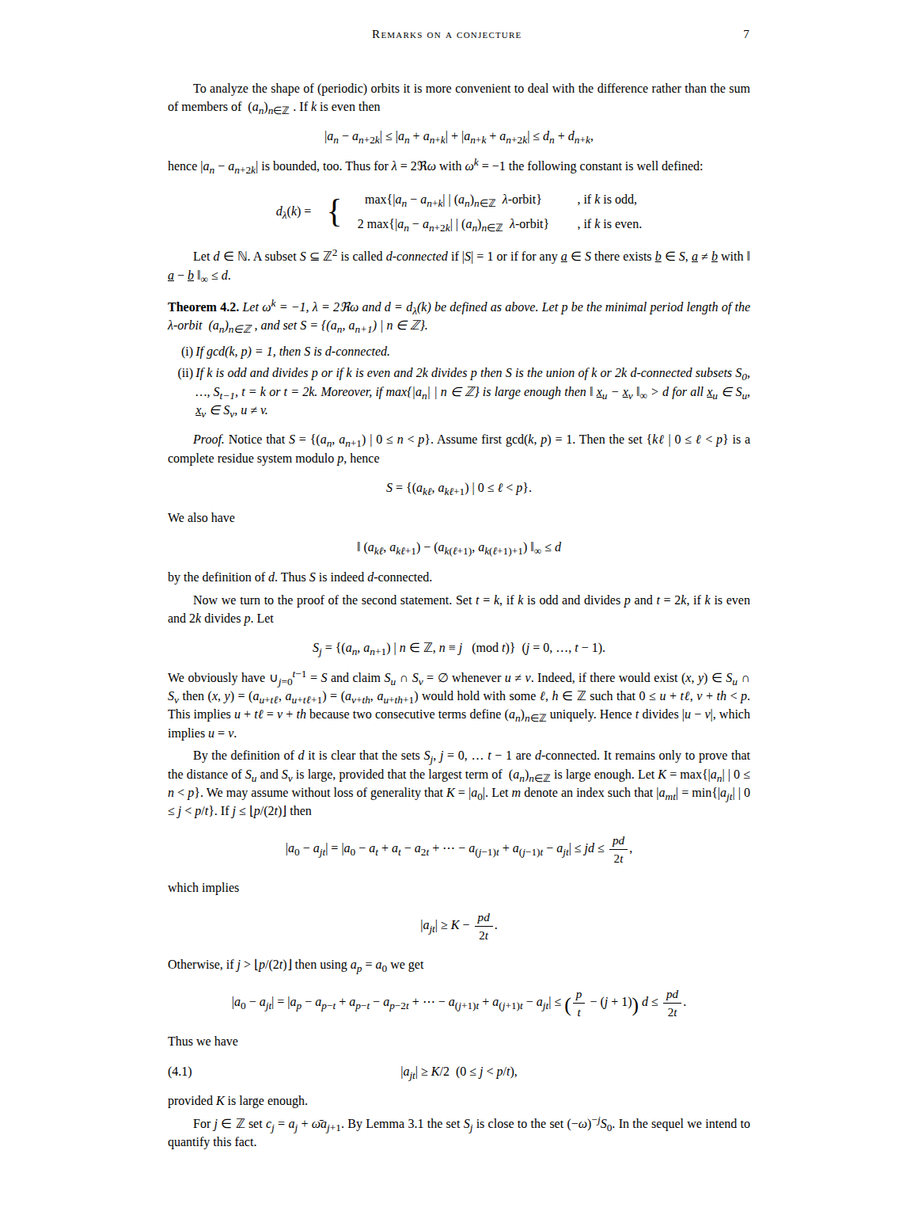Remarks on a conjecture 7
To analyze the shape of (periodic) orbits it is more convenient to deal with the difference rather than the sum of members of (an)n∈ℤ . If k is even then
|an − an+2k| ≤ |an + an+k| + |an+k + an+2k| ≤ dn + dn+k,
hence |an − an+2k| is bounded, too. Thus for λ = 2ℜω with ωk = −1 the following constant is well defined:
| d λ ( k ) = | { | max{/ a n − a n + k / / ( a n ) n ∈ℤ λ -orbit} | , if k is odd, |
| 2 max{/ a n − a n +2 k / / ( a n ) n ∈ℤ λ -orbit} | , if k is even. |
Let d ∈ ℕ. A subset S ⊆ ℤ2 is called d-connected if |S| = 1 or if for any a ∈ S there exists b ∈ S, a ≠ b with ‖ a − b ‖∞ ≤ d.
Theorem 4.2. Let ωk = −1, λ = 2ℜω and d = dλ(k) be defined as above. Let p be the minimal period length of the λ-orbit (an)n∈ℤ , and set S = {(an, an+1) | n ∈ ℤ}.
If gcd(k, p) = 1, then S is d-connected.
If k is odd and divides p or if k is even and 2k divides p then S is the union of k or 2k d-connected subsets S0, …, St−1, t = k or t = 2k. Moreover, if max{|an| | n ∈ ℤ} is large enough then ‖ xu − xv ‖∞ > d for all xu ∈ Su, xv ∈ Sv, u ≠ v.
Proof. Notice that S = {(an, an+1) | 0 ≤ n < p}. Assume first gcd(k, p) = 1. Then the set {kℓ | 0 ≤ ℓ < p} is a complete residue system modulo p, hence
S = {(akℓ, akℓ+1) | 0 ≤ ℓ < p}.
We also have
‖ (akℓ, akℓ+1) − (ak(ℓ+1), ak(ℓ+1)+1) ‖∞ ≤ d
by the definition of d. Thus S is indeed d-connected.
Now we turn to the proof of the second statement. Set t = k, if k is odd and divides p and t = 2k, if k is even and 2k divides p. Let
Sj = {(an, an+1) | n ∈ ℤ, n ≡ j (mod t)} (j = 0, …, t − 1).
We obviously have ∪j=0t−1 = S and claim Su ∩ Sv = ∅ whenever u ≠ v. Indeed, if there would exist (x, y) ∈ Su ∩ Sv then (x, y) = (au+tℓ, au+tℓ+1) = (av+th, au+th+1) would hold with some ℓ, h ∈ ℤ such that 0 ≤ u + tℓ, v + th < p. This implies u + tℓ = v + th because two consecutive terms define (an)n∈ℤ uniquely. Hence t divides |u − v|, which implies u = v.
By the definition of d it is clear that the sets Sj, j = 0, … t − 1 are d-connected. It remains only to prove that the distance of Su and Sv is large, provided that the largest term of (an)n∈ℤ is large enough. Let K = max{|an| | 0 ≤ n < p}. We may assume without loss of generality that K = |a0|. Let m denote an index such that |amt| = min{|ajt| | 0 ≤ j < p/t}. If j ≤ ⌊p/(2t)⌋ then
|a0 − ajt| = |a0 − at + at − a2t + ⋯ − a(j−1)t + a(j−1)t − ajt| ≤ jd ≤ pd 2t,
which implies
|ajt| ≥ K − pd 2t.
Otherwise, if j > ⌊p/(2t)⌋ then using ap = a0 we get
|a0 − ajt| = |ap − ap−t + ap−t − ap−2t + ⋯ − a(j+1)t + a(j+1)t − ajt| ≤ (pt − (j + 1)) d ≤ pd 2t.
Thus we have
(4.1) |ajt| ≥ K/2 (0 ≤ j < p/t),
provided K is large enough.
For j ∈ ℤ set cj = aj + ω̄aj+1. By Lemma 3.1 the set Sj is close to the set (−ω)−jS0. In the sequel we intend to quantify this fact.